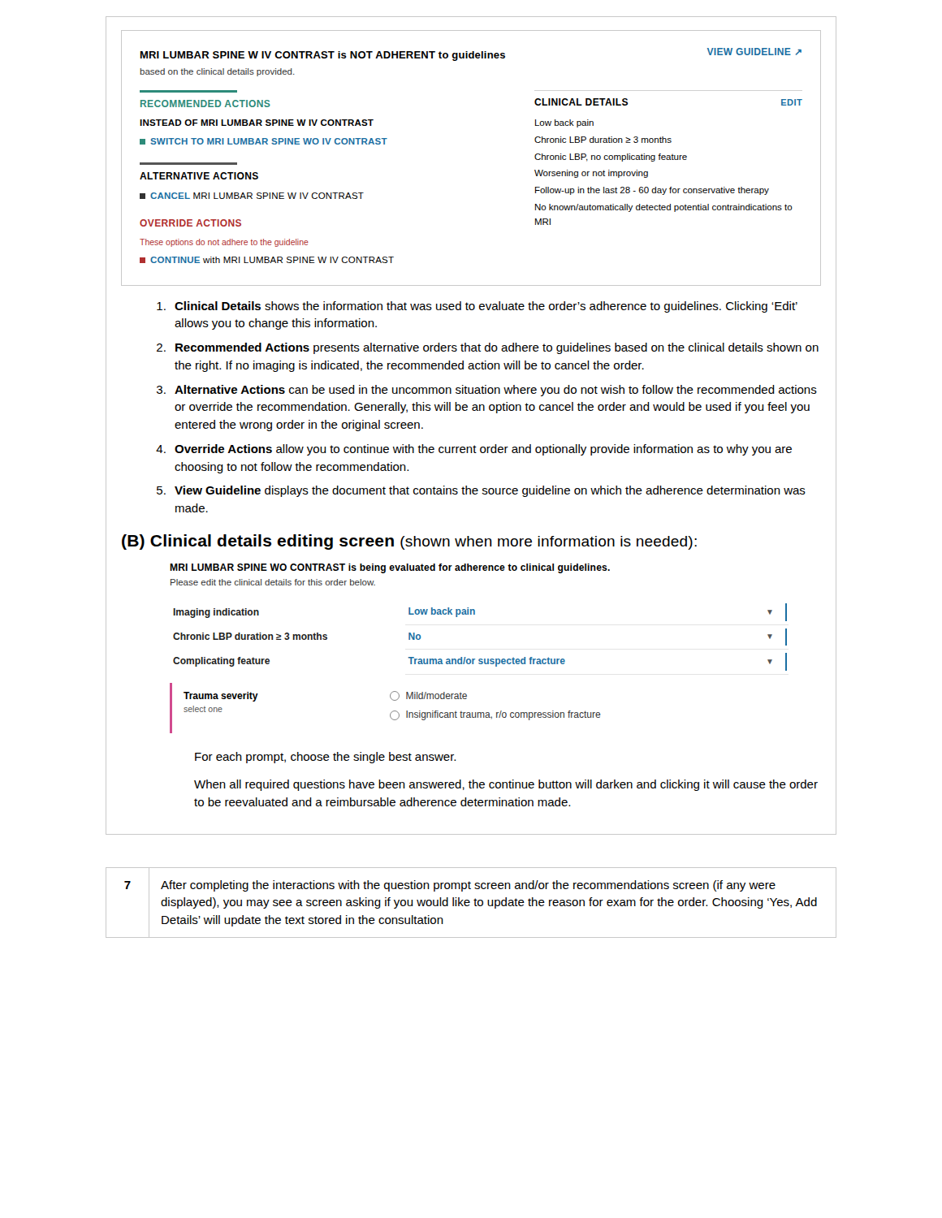VIEW GUIDELINE ↗ MRI LUMBAR SPINE W IV CONTRAST is NOT ADHERENT to guidelines
based on the clinical details provided.
RECOMMENDED ACTIONS
INSTEAD OF MRI LUMBAR SPINE W IV CONTRAST
SWITCH TO MRI LUMBAR SPINE WO IV CONTRAST
ALTERNATIVE ACTIONS
CANCEL MRI LUMBAR SPINE W IV CONTRAST
OVERRIDE ACTIONS
These options do not adhere to the guideline
CONTINUE with MRI LUMBAR SPINE W IV CONTRAST
CLINICAL DETAILS EDIT
Low back pain
Chronic LBP duration ≥ 3 months
Chronic LBP, no complicating feature
Worsening or not improving
Follow-up in the last 28 - 60 day for conservative therapy
No known/automatically detected potential contraindications to MRI
Clinical Details shows the information that was used to evaluate the order’s adherence to guidelines. Clicking ‘Edit’ allows you to change this information.
Recommended Actions presents alternative orders that do adhere to guidelines based on the clinical details shown on the right. If no imaging is indicated, the recommended action will be to cancel the order.
Alternative Actions can be used in the uncommon situation where you do not wish to follow the recommended actions or override the recommendation. Generally, this will be an option to cancel the order and would be used if you feel you entered the wrong order in the original screen.
Override Actions allow you to continue with the current order and optionally provide information as to why you are choosing to not follow the recommendation.
View Guideline displays the document that contains the source guideline on which the adherence determination was made.
(B) Clinical details editing screen (shown when more information is needed):
MRI LUMBAR SPINE WO CONTRAST is being evaluated for adherence to clinical guidelines.
Please edit the clinical details for this order below.
| Imaging indication | Low back pain ▼ |
| Chronic LBP duration ≥ 3 months | No ▼ |
| Complicating feature | Trauma and/or suspected fracture ▼ |
Trauma severity
select one
Mild/moderate Insignificant trauma, r/o compression fracture
For each prompt, choose the single best answer.
When all required questions have been answered, the continue button will darken and clicking it will cause the order to be reevaluated and a reimbursable adherence determination made.
7
After completing the interactions with the question prompt screen and/or the recommendations screen (if any were displayed), you may see a screen asking if you would like to update the reason for exam for the order. Choosing ‘Yes, Add Details’ will update the text stored in the consultation